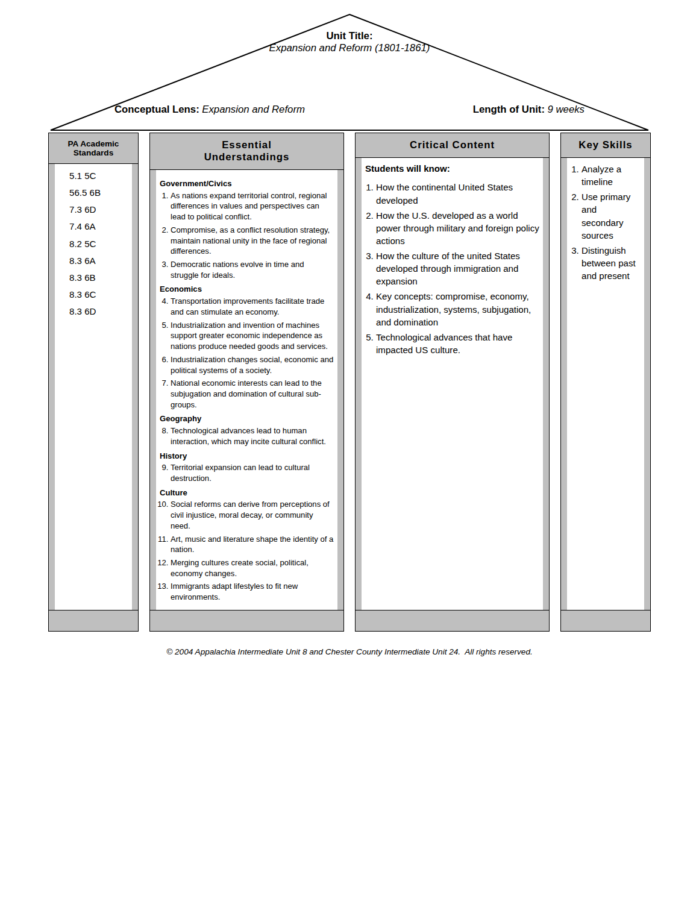Unit Title:
Expansion and Reform (1801-1861)
Conceptual Lens: Expansion and Reform
Length of Unit: 9 weeks
PA Academic
Standards
5.1 5C
56.5 6B
7.3 6D
7.4 6A
8.2 5C
8.3 6A
8.3 6B
8.3 6C
8.3 6D
Essential
Understandings
Government/Civics
As nations expand territorial control, regional differences in values and perspectives can lead to political conflict.
Compromise, as a conflict resolution strategy, maintain national unity in the face of regional differences.
Democratic nations evolve in time and struggle for ideals.
Economics
Transportation improvements facilitate trade and can stimulate an economy.
Industrialization and invention of machines support greater economic independence as nations produce needed goods and services.
Industrialization changes social, economic and political systems of a society.
National economic interests can lead to the subjugation and domination of cultural sub-groups.
Geography
Technological advances lead to human interaction, which may incite cultural conflict.
History
Territorial expansion can lead to cultural destruction.
Culture
Social reforms can derive from perceptions of civil injustice, moral decay, or community need.
Art, music and literature shape the identity of a nation.
Merging cultures create social, political, economy changes.
Immigrants adapt lifestyles to fit new environments.
Critical Content
Students will know:
How the continental United States developed
How the U.S. developed as a world power through military and foreign policy actions
How the culture of the united States developed through immigration and expansion
Key concepts: compromise, economy, industrialization, systems, subjugation, and domination
Technological advances that have impacted US culture.
Key Skills
Analyze a timeline
Use primary and secondary sources
Distinguish between past and present
© 2004 Appalachia Intermediate Unit 8 and Chester County Intermediate Unit 24. All rights reserved.